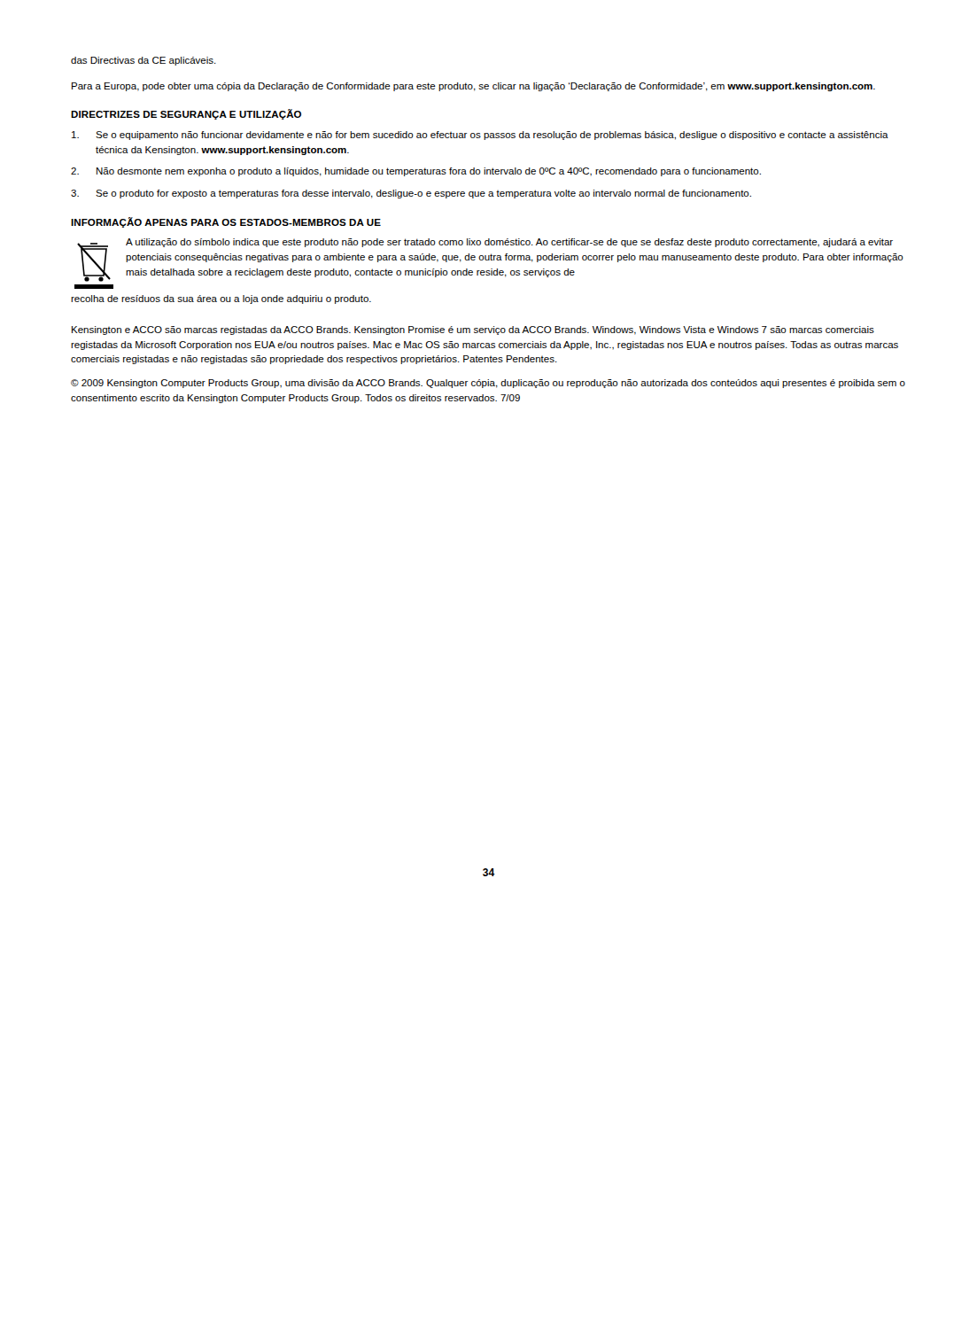das Directivas da CE aplicáveis.
Para a Europa, pode obter uma cópia da Declaração de Conformidade para este produto, se clicar na ligação ‘Declaração de Conformidade’, em www.support.kensington.com.
Directrizes de Segurança e Utilização
Se o equipamento não funcionar devidamente e não for bem sucedido ao efectuar os passos da resolução de problemas básica, desligue o dispositivo e contacte a assistência técnica da Kensington. www.support.kensington.com.
Não desmonte nem exponha o produto a líquidos, humidade ou temperaturas fora do intervalo de 0ºC a 40ºC, recomendado para o funcionamento.
Se o produto for exposto a temperaturas fora desse intervalo, desligue-o e espere que a temperatura volte ao intervalo normal de funcionamento.
Informação apenas para os Estados-Membros da UE
A utilização do símbolo indica que este produto não pode ser tratado como lixo doméstico. Ao certificar-se de que se desfaz deste produto correctamente, ajudará a evitar potenciais consequências negativas para o ambiente e para a saúde, que, de outra forma, poderiam ocorrer pelo mau manuseamento deste produto. Para obter informação mais detalhada sobre a reciclagem deste produto, contacte o município onde reside, os serviços de
recolha de resíduos da sua área ou a loja onde adquiriu o produto.
Kensington e ACCO são marcas registadas da ACCO Brands. Kensington Promise é um serviço da ACCO Brands. Windows, Windows Vista e Windows 7 são marcas comerciais registadas da Microsoft Corporation nos EUA e/ou noutros países. Mac e Mac OS são marcas comerciais da Apple, Inc., registadas nos EUA e noutros países. Todas as outras marcas comerciais registadas e não registadas são propriedade dos respectivos proprietários. Patentes Pendentes.
© 2009 Kensington Computer Products Group, uma divisão da ACCO Brands. Qualquer cópia, duplicação ou reprodução não autorizada dos conteúdos aqui presentes é proibida sem o consentimento escrito da Kensington Computer Products Group. Todos os direitos reservados. 7/09
34